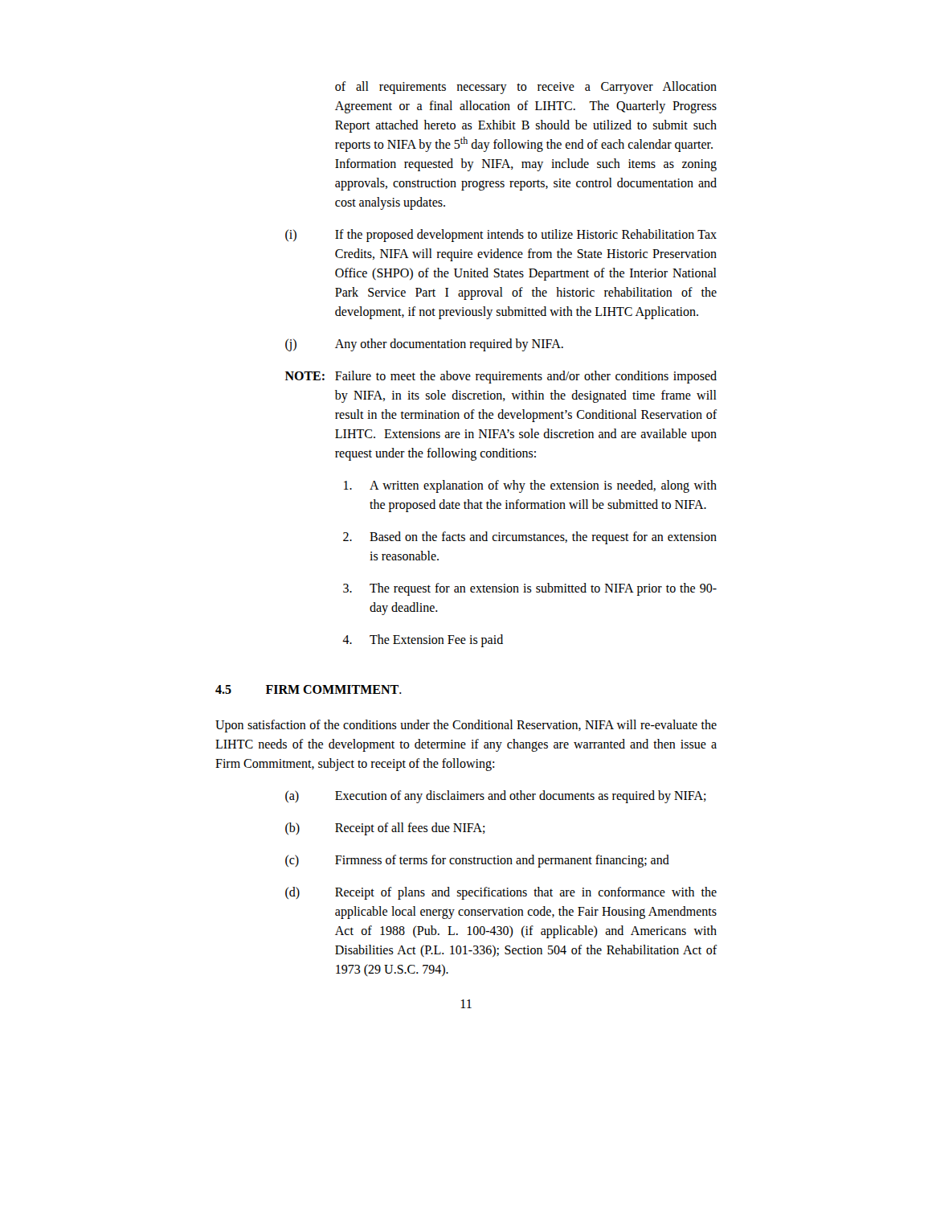of all requirements necessary to receive a Carryover Allocation Agreement or a final allocation of LIHTC. The Quarterly Progress Report attached hereto as Exhibit B should be utilized to submit such reports to NIFA by the 5th day following the end of each calendar quarter. Information requested by NIFA, may include such items as zoning approvals, construction progress reports, site control documentation and cost analysis updates.
(i)
If the proposed development intends to utilize Historic Rehabilitation Tax Credits, NIFA will require evidence from the State Historic Preservation Office (SHPO) of the United States Department of the Interior National Park Service Part I approval of the historic rehabilitation of the development, if not previously submitted with the LIHTC Application.
(j)
Any other documentation required by NIFA.
NOTE:
Failure to meet the above requirements and/or other conditions imposed by NIFA, in its sole discretion, within the designated time frame will result in the termination of the development’s Conditional Reservation of LIHTC. Extensions are in NIFA’s sole discretion and are available upon request under the following conditions:
A written explanation of why the extension is needed, along with the proposed date that the information will be submitted to NIFA.
Based on the facts and circumstances, the request for an extension is reasonable.
The request for an extension is submitted to NIFA prior to the 90-day deadline.
The Extension Fee is paid
4.5
FIRM COMMITMENT.
Upon satisfaction of the conditions under the Conditional Reservation, NIFA will re-evaluate the LIHTC needs of the development to determine if any changes are warranted and then issue a Firm Commitment, subject to receipt of the following:
(a)
Execution of any disclaimers and other documents as required by NIFA;
(b)
Receipt of all fees due NIFA;
(c)
Firmness of terms for construction and permanent financing; and
(d)
Receipt of plans and specifications that are in conformance with the applicable local energy conservation code, the Fair Housing Amendments Act of 1988 (Pub. L. 100-430) (if applicable) and Americans with Disabilities Act (P.L. 101-336); Section 504 of the Rehabilitation Act of 1973 (29 U.S.C. 794).
11